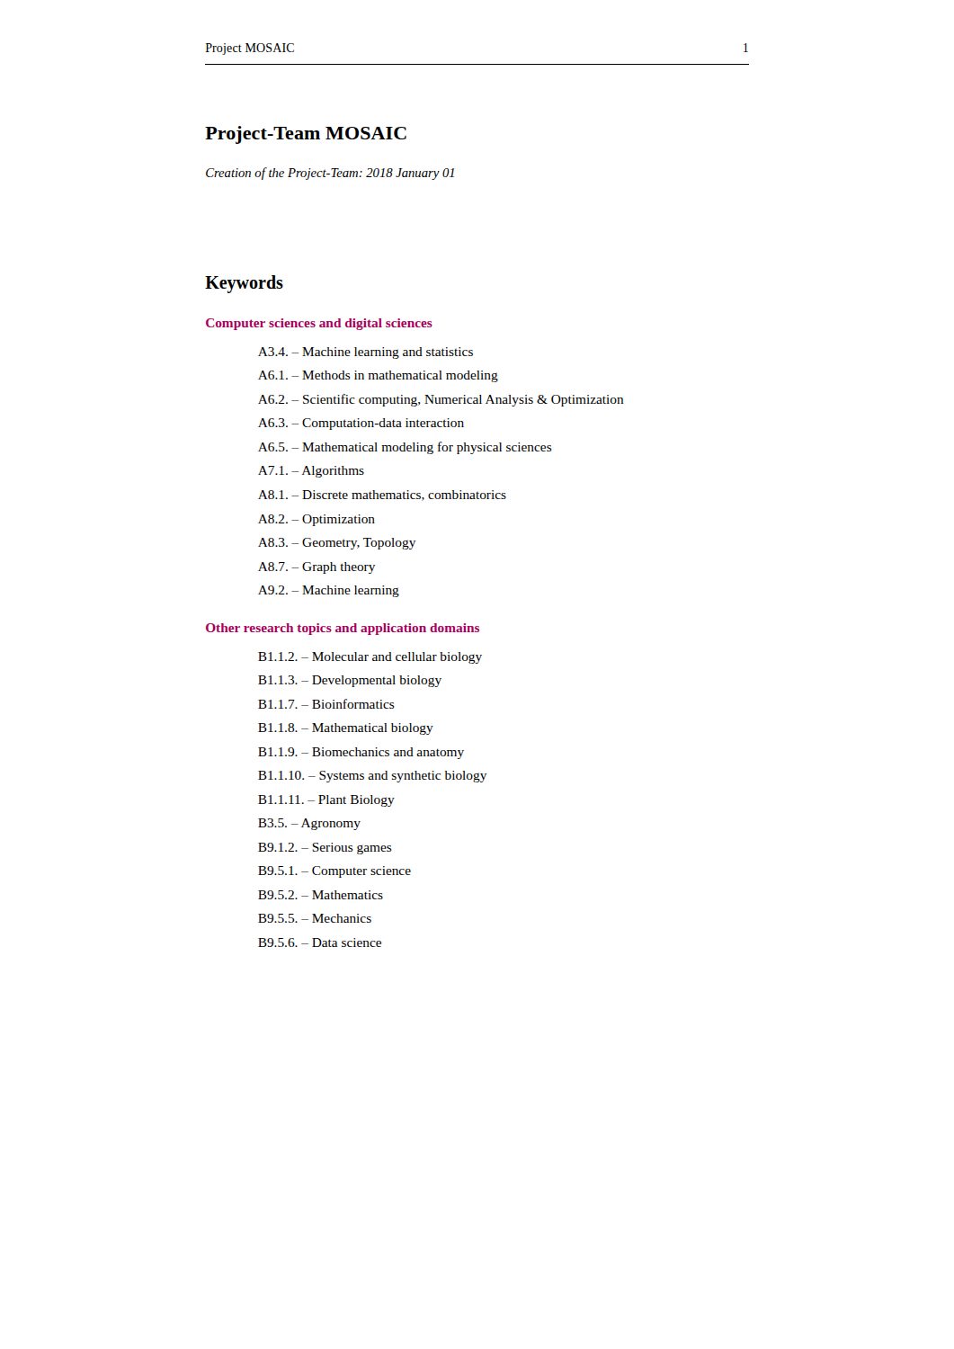Project MOSAIC 1
Project-Team MOSAIC
Creation of the Project-Team: 2018 January 01
Keywords
Computer sciences and digital sciences
A3.4. – Machine learning and statistics
A6.1. – Methods in mathematical modeling
A6.2. – Scientific computing, Numerical Analysis & Optimization
A6.3. – Computation-data interaction
A6.5. – Mathematical modeling for physical sciences
A7.1. – Algorithms
A8.1. – Discrete mathematics, combinatorics
A8.2. – Optimization
A8.3. – Geometry, Topology
A8.7. – Graph theory
A9.2. – Machine learning
Other research topics and application domains
B1.1.2. – Molecular and cellular biology
B1.1.3. – Developmental biology
B1.1.7. – Bioinformatics
B1.1.8. – Mathematical biology
B1.1.9. – Biomechanics and anatomy
B1.1.10. – Systems and synthetic biology
B1.1.11. – Plant Biology
B3.5. – Agronomy
B9.1.2. – Serious games
B9.5.1. – Computer science
B9.5.2. – Mathematics
B9.5.5. – Mechanics
B9.5.6. – Data science